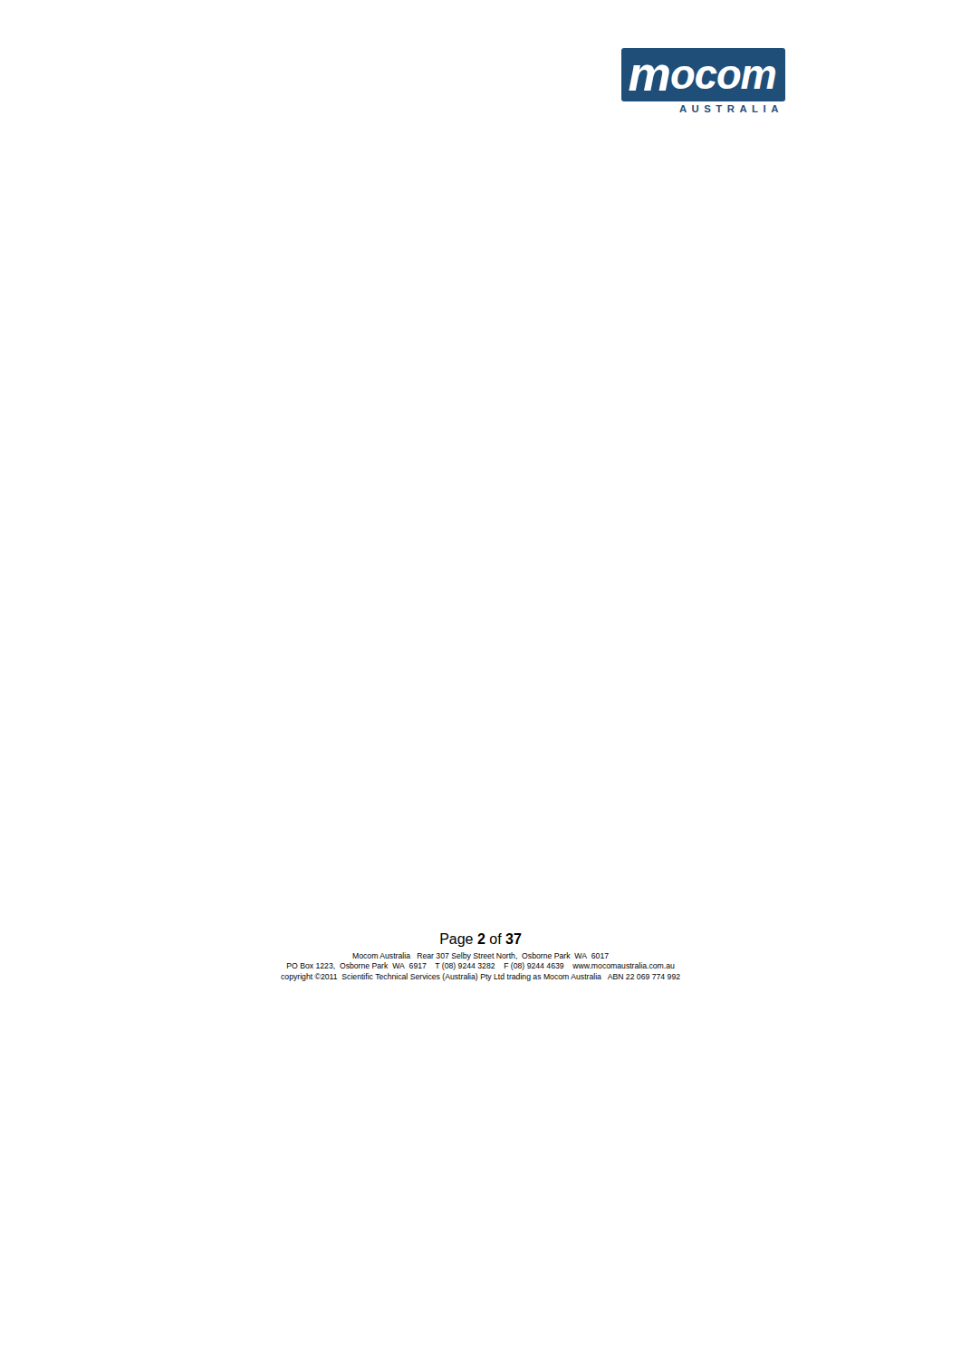mocom AUSTRALIA
Page 2 of 37
Mocom Australia Rear 307 Selby Street North, Osborne Park WA 6017
PO Box 1223, Osborne Park WA 6917 T (08) 9244 3282 F (08) 9244 4639 www.mocomaustralia.com.au
copyright ©2011 Scientific Technical Services (Australia) Pty Ltd trading as Mocom Australia ABN 22 069 774 992